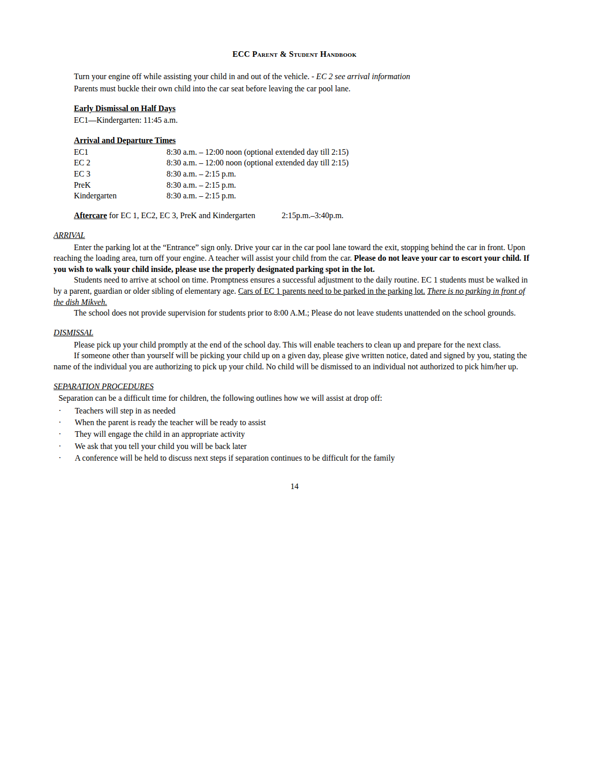ECC Parent & Student Handbook
Turn your engine off while assisting your child in and out of the vehicle. - EC 2 see arrival information
Parents must buckle their own child into the car seat before leaving the car pool lane.
Early Dismissal on Half Days
EC1—Kindergarten: 11:45 a.m.
Arrival and Departure Times
| EC1 | 8:30 a.m. – 12:00 noon (optional extended day till 2:15) |
| EC 2 | 8:30 a.m. – 12:00 noon (optional extended day till 2:15) |
| EC 3 | 8:30 a.m. – 2:15 p.m. |
| PreK | 8:30 a.m. – 2:15 p.m. |
| Kindergarten | 8:30 a.m. – 2:15 p.m. |
Aftercare for EC 1, EC2, EC 3, PreK and Kindergarten 2:15p.m.–3:40p.m.
ARRIVAL
Enter the parking lot at the “Entrance” sign only. Drive your car in the car pool lane toward the exit, stopping behind the car in front. Upon reaching the loading area, turn off your engine. A teacher will assist your child from the car. Please do not leave your car to escort your child. If you wish to walk your child inside, please use the properly designated parking spot in the lot.
Students need to arrive at school on time. Promptness ensures a successful adjustment to the daily routine. EC 1 students must be walked in by a parent, guardian or older sibling of elementary age. Cars of EC 1 parents need to be parked in the parking lot. There is no parking in front of the dish Mikveh.
The school does not provide supervision for students prior to 8:00 A.M.; Please do not leave students unattended on the school grounds.
DISMISSAL
Please pick up your child promptly at the end of the school day. This will enable teachers to clean up and prepare for the next class.
If someone other than yourself will be picking your child up on a given day, please give written notice, dated and signed by you, stating the name of the individual you are authorizing to pick up your child. No child will be dismissed to an individual not authorized to pick him/her up.
SEPARATION PROCEDURES
Separation can be a difficult time for children, the following outlines how we will assist at drop off:
Teachers will step in as needed
When the parent is ready the teacher will be ready to assist
They will engage the child in an appropriate activity
We ask that you tell your child you will be back later
A conference will be held to discuss next steps if separation continues to be difficult for the family
14